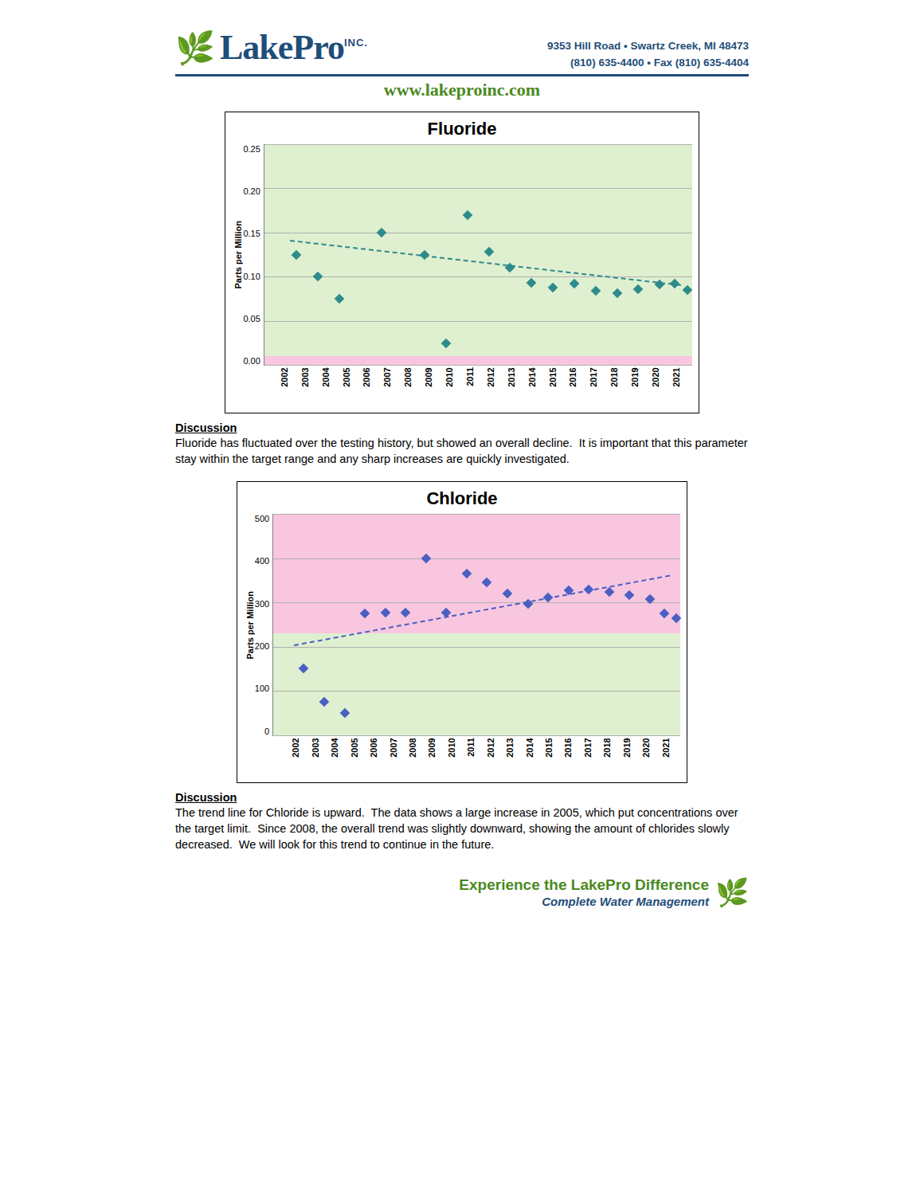🌿 LakeProINC.
9353 Hill Road • Swartz Creek, MI 48473
(810) 635-4400 • Fax (810) 635-4404
www.lakeproinc.com
Fluoride
Parts per Million
0.25 0.20 0.15 0.10 0.05 0.00
20022003200420052006 20072008200920102011 20122013201420152016 20172018201920202021
Discussion
Fluoride has fluctuated over the testing history, but showed an overall decline. It is important that this parameter stay within the target range and any sharp increases are quickly investigated.
Chloride
Parts per Million
500 400 300 200 100 0
20022003200420052006 20072008200920102011 20122013201420152016 20172018201920202021
Discussion
The trend line for Chloride is upward. The data shows a large increase in 2005, which put concentrations over the target limit. Since 2008, the overall trend was slightly downward, showing the amount of chlorides slowly decreased. We will look for this trend to continue in the future.
Experience the LakePro Difference
Complete Water Management
🌿